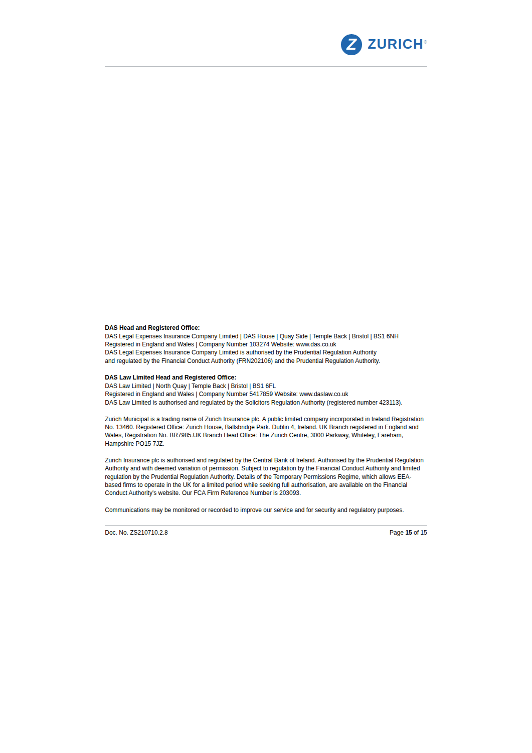ZURICH®
DAS Head and Registered Office:
DAS Legal Expenses Insurance Company Limited | DAS House | Quay Side | Temple Back | Bristol | BS1 6NH
Registered in England and Wales | Company Number 103274 Website: www.das.co.uk
DAS Legal Expenses Insurance Company Limited is authorised by the Prudential Regulation Authority
and regulated by the Financial Conduct Authority (FRN202106) and the Prudential Regulation Authority.
DAS Law Limited Head and Registered Office:
DAS Law Limited | North Quay | Temple Back | Bristol | BS1 6FL
Registered in England and Wales | Company Number 5417859 Website: www.daslaw.co.uk
DAS Law Limited is authorised and regulated by the Solicitors Regulation Authority (registered number 423113).
Zurich Municipal is a trading name of Zurich Insurance plc. A public limited company incorporated in Ireland Registration No. 13460. Registered Office: Zurich House, Ballsbridge Park. Dublin 4, Ireland. UK Branch registered in England and Wales, Registration No. BR7985.UK Branch Head Office: The Zurich Centre, 3000 Parkway, Whiteley, Fareham, Hampshire PO15 7JZ.
Zurich Insurance plc is authorised and regulated by the Central Bank of Ireland. Authorised by the Prudential Regulation Authority and with deemed variation of permission. Subject to regulation by the Financial Conduct Authority and limited regulation by the Prudential Regulation Authority. Details of the Temporary Permissions Regime, which allows EEA-based firms to operate in the UK for a limited period while seeking full authorisation, are available on the Financial Conduct Authority's website. Our FCA Firm Reference Number is 203093.
Communications may be monitored or recorded to improve our service and for security and regulatory purposes.
Doc. No. ZS210710.2.8
Page 15 of 15